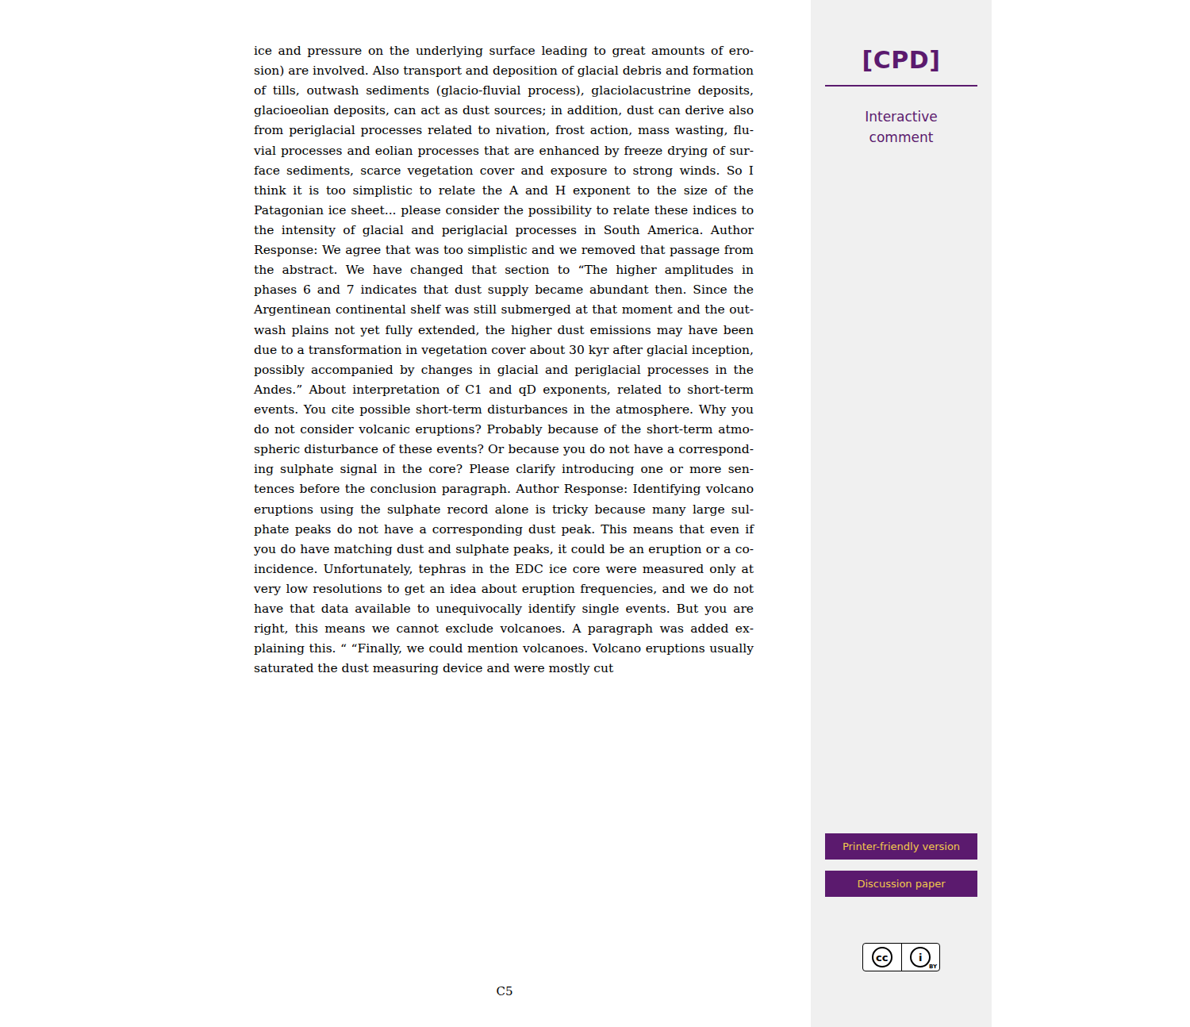[CPD]
Interactive
comment
Printer-friendly version Discussion paper
cc
iBY
ice and pressure on the underlying surface leading to great amounts of erosion) are involved. Also transport and deposition of glacial debris and formation of tills, outwash sediments (glacio-fluvial process), glaciolacustrine deposits, glacioeolian deposits, can act as dust sources; in addition, dust can derive also from periglacial processes related to nivation, frost action, mass wasting, fluvial processes and eolian processes that are enhanced by freeze drying of surface sediments, scarce vegetation cover and exposure to strong winds. So I think it is too simplistic to relate the A and H exponent to the size of the Patagonian ice sheet... please consider the possibility to relate these indices to the intensity of glacial and periglacial processes in South America. Author Response: We agree that was too simplistic and we removed that passage from the abstract. We have changed that section to “The higher amplitudes in phases 6 and 7 indicates that dust supply became abundant then. Since the Argentinean continental shelf was still submerged at that moment and the outwash plains not yet fully extended, the higher dust emissions may have been due to a transformation in vegetation cover about 30 kyr after glacial inception, possibly accompanied by changes in glacial and periglacial processes in the Andes.” About interpretation of C1 and qD exponents, related to short-term events. You cite possible short-term disturbances in the atmosphere. Why you do not consider volcanic eruptions? Probably because of the short-term atmospheric disturbance of these events? Or because you do not have a corresponding sulphate signal in the core? Please clarify introducing one or more sentences before the conclusion paragraph. Author Response: Identifying volcano eruptions using the sulphate record alone is tricky because many large sulphate peaks do not have a corresponding dust peak. This means that even if you do have matching dust and sulphate peaks, it could be an eruption or a coincidence. Unfortunately, tephras in the EDC ice core were measured only at very low resolutions to get an idea about eruption frequencies, and we do not have that data available to unequivocally identify single events. But you are right, this means we cannot exclude volcanoes. A paragraph was added explaining this. “ “Finally, we could mention volcanoes. Volcano eruptions usually saturated the dust measuring device and were mostly cut
C5